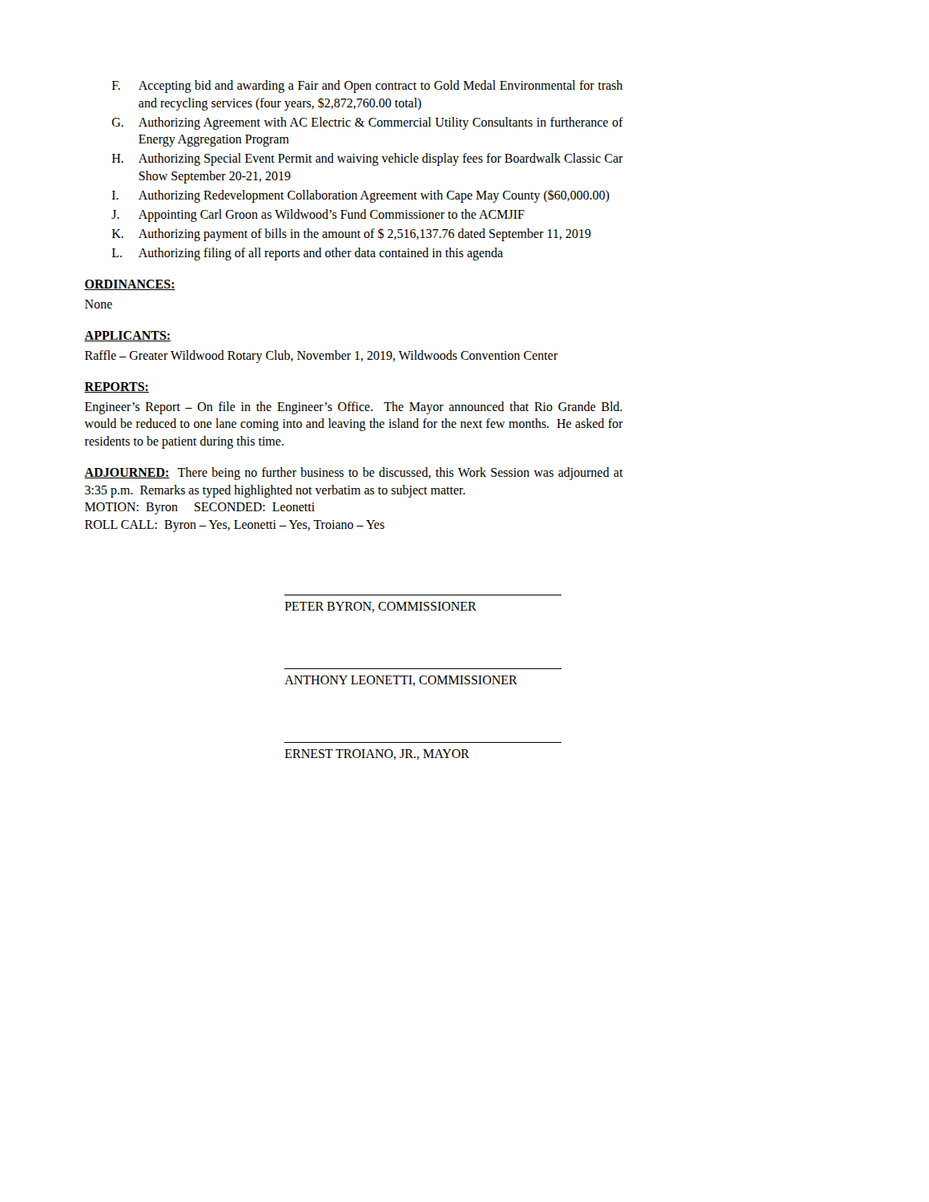F. Accepting bid and awarding a Fair and Open contract to Gold Medal Environmental for trash and recycling services (four years, $2,872,760.00 total)
G. Authorizing Agreement with AC Electric & Commercial Utility Consultants in furtherance of Energy Aggregation Program
H. Authorizing Special Event Permit and waiving vehicle display fees for Boardwalk Classic Car Show September 20-21, 2019
I. Authorizing Redevelopment Collaboration Agreement with Cape May County ($60,000.00)
J. Appointing Carl Groon as Wildwood’s Fund Commissioner to the ACMJIF
K. Authorizing payment of bills in the amount of $ 2,516,137.76 dated September 11, 2019
L. Authorizing filing of all reports and other data contained in this agenda
ORDINANCES:
None
APPLICANTS:
Raffle – Greater Wildwood Rotary Club, November 1, 2019, Wildwoods Convention Center
REPORTS:
Engineer’s Report – On file in the Engineer’s Office. The Mayor announced that Rio Grande Bld. would be reduced to one lane coming into and leaving the island for the next few months. He asked for residents to be patient during this time.
ADJOURNED: There being no further business to be discussed, this Work Session was adjourned at 3:35 p.m. Remarks as typed highlighted not verbatim as to subject matter.
MOTION: Byron SECONDED: Leonetti
ROLL CALL: Byron – Yes, Leonetti – Yes, Troiano – Yes
PETER BYRON, COMMISSIONER
ANTHONY LEONETTI, COMMISSIONER
ERNEST TROIANO, JR., MAYOR